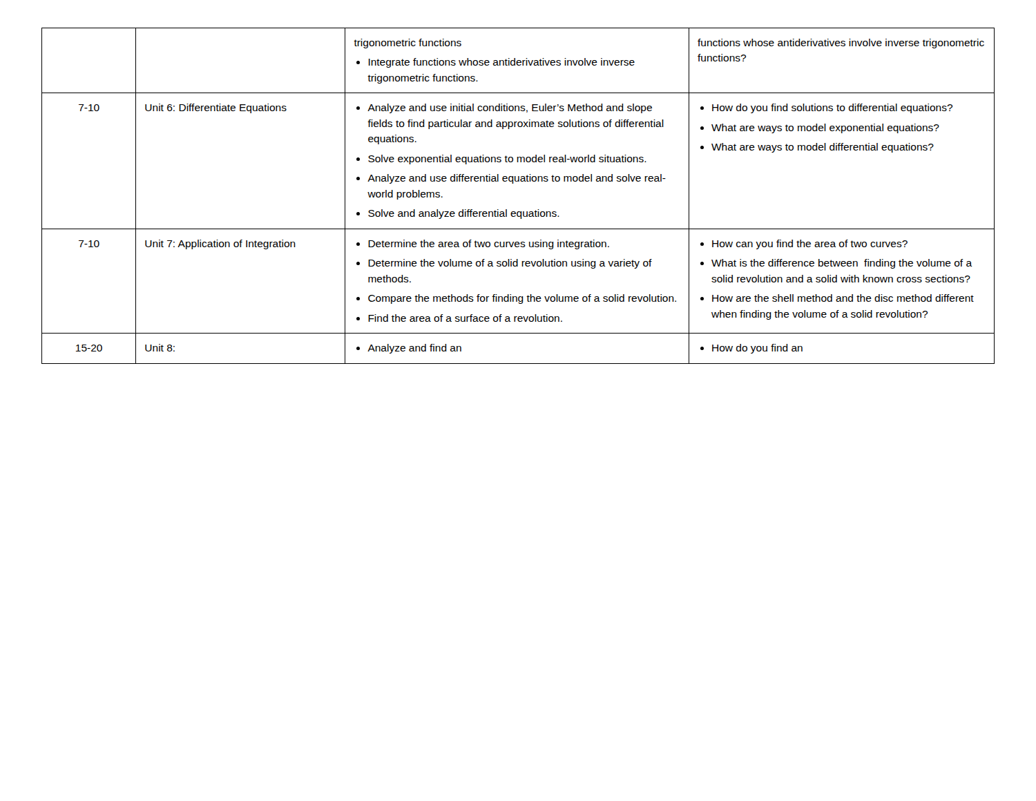| | | trigonometric functions Integrate functions whose antiderivatives involve inverse trigonometric functions. | functions whose antiderivatives involve inverse trigonometric functions? |
| 7-10 | Unit 6: Differentiate Equations | Analyze and use initial conditions, Euler’s Method and slope fields to find particular and approximate solutions of differential equations. Solve exponential equations to model real-world situations. Analyze and use differential equations to model and solve real-world problems. Solve and analyze differential equations. | How do you find solutions to differential equations? What are ways to model exponential equations? What are ways to model differential equations? |
| 7-10 | Unit 7: Application of Integration | Determine the area of two curves using integration. Determine the volume of a solid revolution using a variety of methods. Compare the methods for finding the volume of a solid revolution. Find the area of a surface of a revolution. | How can you find the area of two curves? What is the difference between finding the volume of a solid revolution and a solid with known cross sections? How are the shell method and the disc method different when finding the volume of a solid revolution? |
| 15-20 | Unit 8: | Analyze and find an | How do you find an |